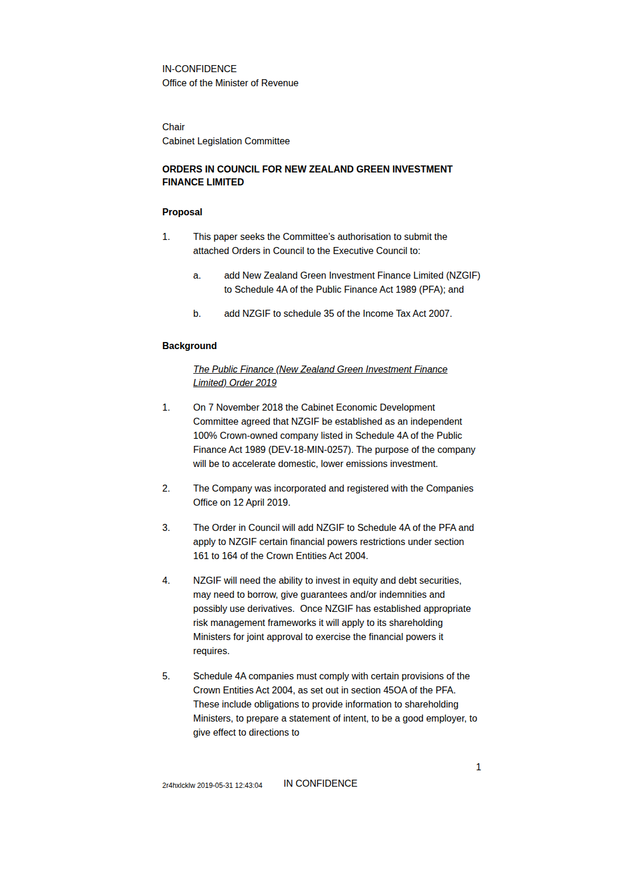IN-CONFIDENCE
Office of the Minister of Revenue
Chair
Cabinet Legislation Committee
Orders in Council for New Zealand Green Investment Finance Limited
Proposal
This paper seeks the Committee’s authorisation to submit the attached Orders in Council to the Executive Council to:
add New Zealand Green Investment Finance Limited (NZGIF) to Schedule 4A of the Public Finance Act 1989 (PFA); and
add NZGIF to schedule 35 of the Income Tax Act 2007.
Background
The Public Finance (New Zealand Green Investment Finance Limited) Order 2019
On 7 November 2018 the Cabinet Economic Development Committee agreed that NZGIF be established as an independent 100% Crown-owned company listed in Schedule 4A of the Public Finance Act 1989 (DEV-18-MIN-0257). The purpose of the company will be to accelerate domestic, lower emissions investment.
The Company was incorporated and registered with the Companies Office on 12 April 2019.
The Order in Council will add NZGIF to Schedule 4A of the PFA and apply to NZGIF certain financial powers restrictions under section 161 to 164 of the Crown Entities Act 2004.
NZGIF will need the ability to invest in equity and debt securities, may need to borrow, give guarantees and/or indemnities and possibly use derivatives. Once NZGIF has established appropriate risk management frameworks it will apply to its shareholding Ministers for joint approval to exercise the financial powers it requires.
Schedule 4A companies must comply with certain provisions of the Crown Entities Act 2004, as set out in section 45OA of the PFA. These include obligations to provide information to shareholding Ministers, to prepare a statement of intent, to be a good employer, to give effect to directions to
1
2r4hxlcklw 2019-05-31 12:43:04 IN CONFIDENCE